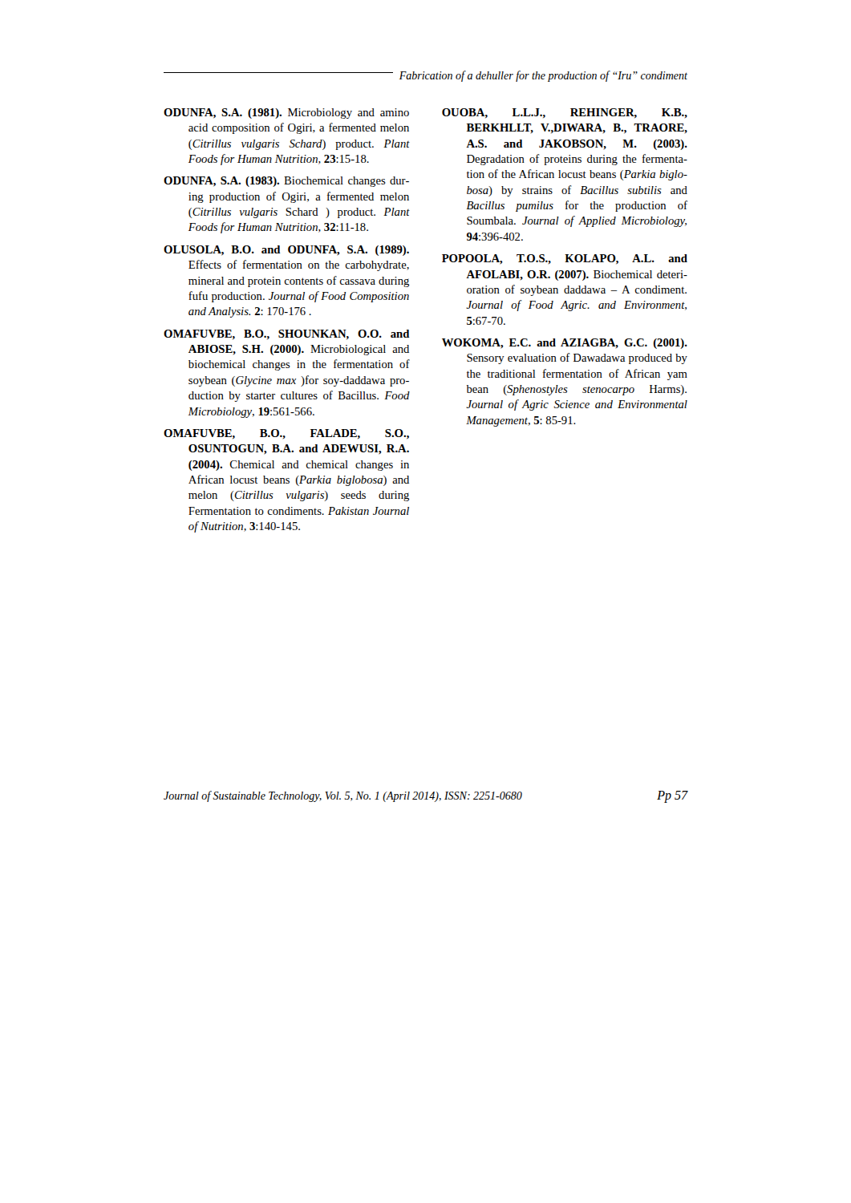Fabrication of a dehuller for the production of “Iru” condiment
ODUNFA, S.A. (1981). Microbiology and amino acid composition of Ogiri, a fermented melon (Citrillus vulgaris Schard) product. Plant Foods for Human Nutrition, 23:15-18.
ODUNFA, S.A. (1983). Biochemical changes during production of Ogiri, a fermented melon (Citrillus vulgaris Schard ) product. Plant Foods for Human Nutrition, 32:11-18.
OLUSOLA, B.O. and ODUNFA, S.A. (1989). Effects of fermentation on the carbohydrate, mineral and protein contents of cassava during fufu production. Journal of Food Composition and Analysis. 2: 170-176 .
OMAFUVBE, B.O., SHOUNKAN, O.O. and ABIOSE, S.H. (2000). Microbiological and biochemical changes in the fermentation of soybean (Glycine max )for soy-daddawa production by starter cultures of Bacillus. Food Microbiology, 19:561-566.
OMAFUVBE, B.O., FALADE, S.O., OSUNTOGUN, B.A. and ADEWUSI, R.A. (2004). Chemical and chemical changes in African locust beans (Parkia biglobosa) and melon (Citrillus vulgaris) seeds during Fermentation to condiments. Pakistan Journal of Nutrition, 3:140-145.
OUOBA, L.L.J., REHINGER, K.B., BERKHLLT, V.,DIWARA, B., TRAORE, A.S. and JAKOBSON, M. (2003). Degradation of proteins during the fermentation of the African locust beans (Parkia biglobosa) by strains of Bacillus subtilis and Bacillus pumilus for the production of Soumbala. Journal of Applied Microbiology, 94:396-402.
POPOOLA, T.O.S., KOLAPO, A.L. and AFOLABI, O.R. (2007). Biochemical deterioration of soybean daddawa – A condiment. Journal of Food Agric. and Environment, 5:67-70.
WOKOMA, E.C. and AZIAGBA, G.C. (2001). Sensory evaluation of Dawadawa produced by the traditional fermentation of African yam bean (Sphenostyles stenocarpo Harms). Journal of Agric Science and Environmental Management, 5: 85-91.
Journal of Sustainable Technology, Vol. 5, No. 1 (April 2014), ISSN: 2251-0680 Pp 57